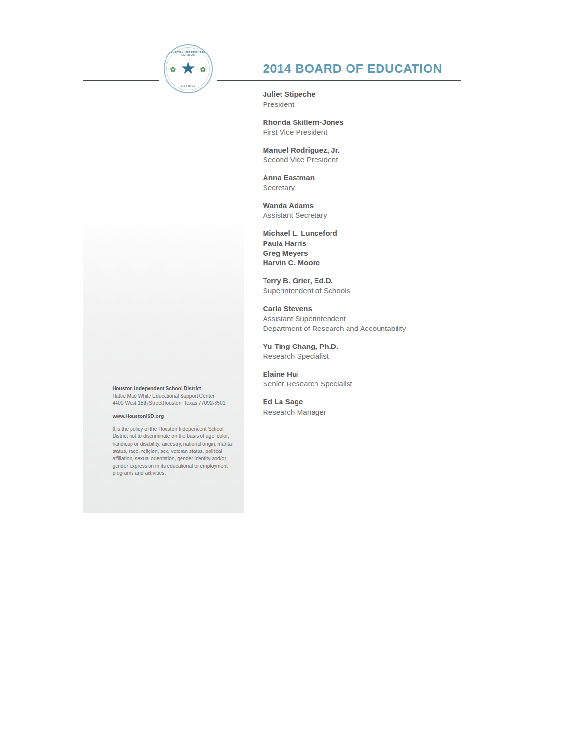Houston Independent School
✿ ★ ✿
District
2014 BOARD OF EDUCATION
Juliet Stipeche
President
Rhonda Skillern-Jones
First Vice President
Manuel Rodriguez, Jr.
Second Vice President
Anna Eastman
Secretary
Wanda Adams
Assistant Secretary
Michael L. Lunceford Paula Harris Greg Meyers Harvin C. Moore
Terry B. Grier, Ed.D.
Superintendent of Schools
Carla Stevens
Assistant Superintendent
Department of Research and Accountability
Yu-Ting Chang, Ph.D.
Research Specialist
Elaine Hui
Senior Research Specialist
Ed La Sage
Research Manager
Houston Independent School District
Hattie Mae White Educational Support Center
4400 West 18th StreetHouston, Texas 77092-8501
www.HoustonISD.org
It is the policy of the Houston Independent School District not to discriminate on the basis of age, color, handicap or disability, ancestry, national origin, marital status, race, religion, sex, veteran status, political affiliation, sexual orientation, gender identity and/or gender expression in its educational or employment programs and activities.